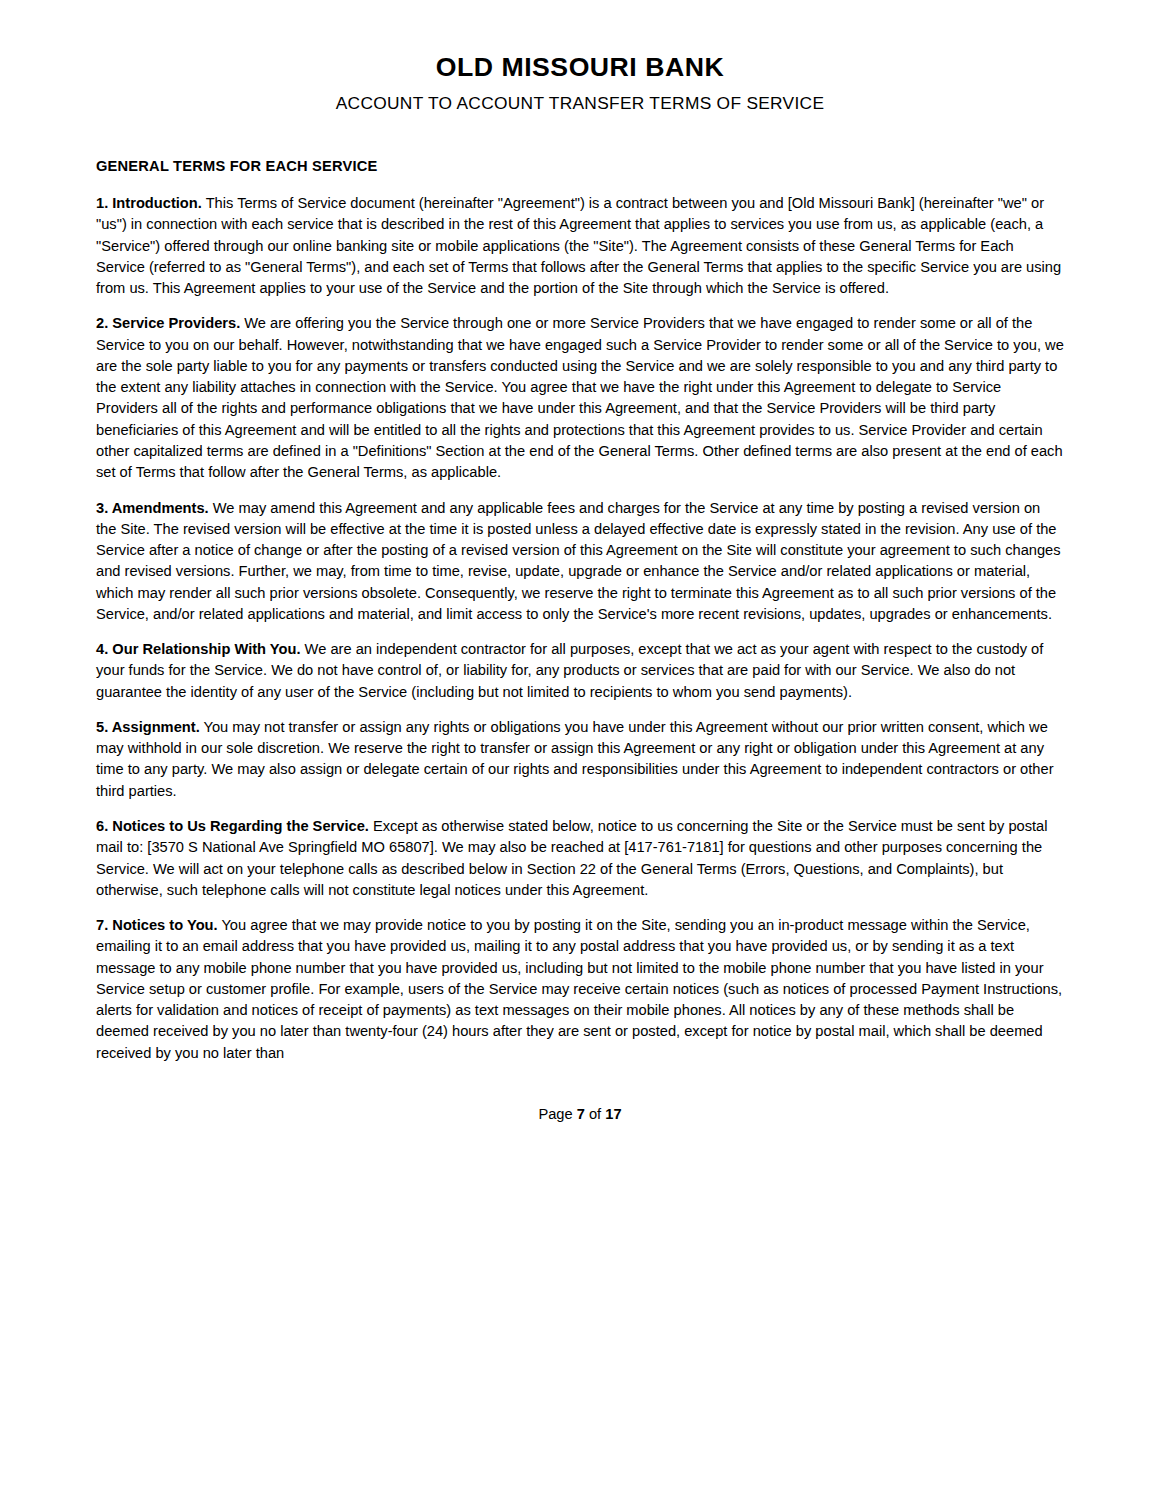OLD MISSOURI BANK
ACCOUNT TO ACCOUNT TRANSFER TERMS OF SERVICE
GENERAL TERMS FOR EACH SERVICE
1. Introduction. This Terms of Service document (hereinafter "Agreement") is a contract between you and [Old Missouri Bank] (hereinafter "we" or "us") in connection with each service that is described in the rest of this Agreement that applies to services you use from us, as applicable (each, a "Service") offered through our online banking site or mobile applications (the "Site"). The Agreement consists of these General Terms for Each Service (referred to as "General Terms"), and each set of Terms that follows after the General Terms that applies to the specific Service you are using from us. This Agreement applies to your use of the Service and the portion of the Site through which the Service is offered.
2. Service Providers. We are offering you the Service through one or more Service Providers that we have engaged to render some or all of the Service to you on our behalf. However, notwithstanding that we have engaged such a Service Provider to render some or all of the Service to you, we are the sole party liable to you for any payments or transfers conducted using the Service and we are solely responsible to you and any third party to the extent any liability attaches in connection with the Service. You agree that we have the right under this Agreement to delegate to Service Providers all of the rights and performance obligations that we have under this Agreement, and that the Service Providers will be third party beneficiaries of this Agreement and will be entitled to all the rights and protections that this Agreement provides to us. Service Provider and certain other capitalized terms are defined in a "Definitions" Section at the end of the General Terms. Other defined terms are also present at the end of each set of Terms that follow after the General Terms, as applicable.
3. Amendments. We may amend this Agreement and any applicable fees and charges for the Service at any time by posting a revised version on the Site. The revised version will be effective at the time it is posted unless a delayed effective date is expressly stated in the revision. Any use of the Service after a notice of change or after the posting of a revised version of this Agreement on the Site will constitute your agreement to such changes and revised versions. Further, we may, from time to time, revise, update, upgrade or enhance the Service and/or related applications or material, which may render all such prior versions obsolete. Consequently, we reserve the right to terminate this Agreement as to all such prior versions of the Service, and/or related applications and material, and limit access to only the Service's more recent revisions, updates, upgrades or enhancements.
4. Our Relationship With You. We are an independent contractor for all purposes, except that we act as your agent with respect to the custody of your funds for the Service. We do not have control of, or liability for, any products or services that are paid for with our Service. We also do not guarantee the identity of any user of the Service (including but not limited to recipients to whom you send payments).
5. Assignment. You may not transfer or assign any rights or obligations you have under this Agreement without our prior written consent, which we may withhold in our sole discretion. We reserve the right to transfer or assign this Agreement or any right or obligation under this Agreement at any time to any party. We may also assign or delegate certain of our rights and responsibilities under this Agreement to independent contractors or other third parties.
6. Notices to Us Regarding the Service. Except as otherwise stated below, notice to us concerning the Site or the Service must be sent by postal mail to: [3570 S National Ave Springfield MO 65807]. We may also be reached at [417-761-7181] for questions and other purposes concerning the Service. We will act on your telephone calls as described below in Section 22 of the General Terms (Errors, Questions, and Complaints), but otherwise, such telephone calls will not constitute legal notices under this Agreement.
7. Notices to You. You agree that we may provide notice to you by posting it on the Site, sending you an in-product message within the Service, emailing it to an email address that you have provided us, mailing it to any postal address that you have provided us, or by sending it as a text message to any mobile phone number that you have provided us, including but not limited to the mobile phone number that you have listed in your Service setup or customer profile. For example, users of the Service may receive certain notices (such as notices of processed Payment Instructions, alerts for validation and notices of receipt of payments) as text messages on their mobile phones. All notices by any of these methods shall be deemed received by you no later than twenty-four (24) hours after they are sent or posted, except for notice by postal mail, which shall be deemed received by you no later than
Page 7 of 17